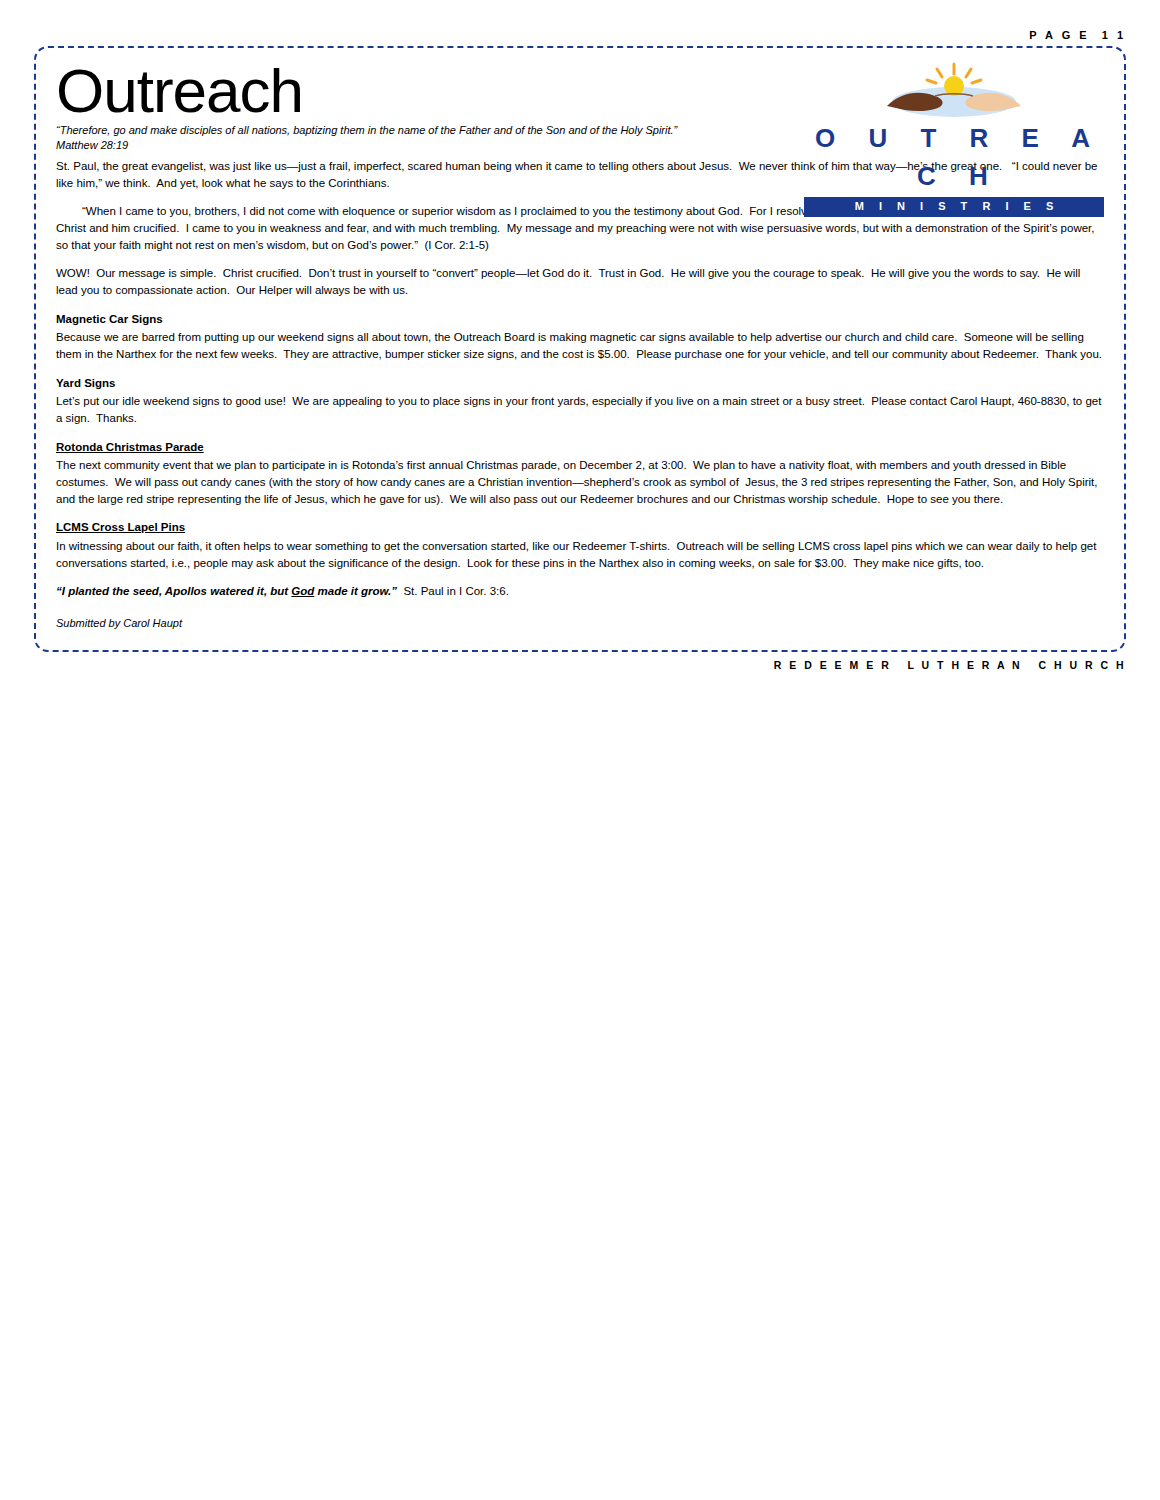P A G E 1 1
O U T R E A C H
M I N I S T R I E S
Outreach
“Therefore, go and make disciples of all nations, baptizing them in the name of the Father and of the Son and of the Holy Spirit.” Matthew 28:19
St. Paul, the great evangelist, was just like us—just a frail, imperfect, scared human being when it came to telling others about Jesus. We never think of him that way—he’s the great one. “I could never be like him,” we think. And yet, look what he says to the Corinthians.
“When I came to you, brothers, I did not come with eloquence or superior wisdom as I proclaimed to you the testimony about God. For I resolved to know nothing while I was with you except Jesus Christ and him crucified. I came to you in weakness and fear, and with much trembling. My message and my preaching were not with wise persuasive words, but with a demonstration of the Spirit’s power, so that your faith might not rest on men’s wisdom, but on God’s power.” (I Cor. 2:1-5)
WOW! Our message is simple. Christ crucified. Don’t trust in yourself to “convert” people—let God do it. Trust in God. He will give you the courage to speak. He will give you the words to say. He will lead you to compassionate action. Our Helper will always be with us.
Magnetic Car Signs
Because we are barred from putting up our weekend signs all about town, the Outreach Board is making magnetic car signs available to help advertise our church and child care. Someone will be selling them in the Narthex for the next few weeks. They are attractive, bumper sticker size signs, and the cost is $5.00. Please purchase one for your vehicle, and tell our community about Redeemer. Thank you.
Yard Signs
Let’s put our idle weekend signs to good use! We are appealing to you to place signs in your front yards, especially if you live on a main street or a busy street. Please contact Carol Haupt, 460-8830, to get a sign. Thanks.
Rotonda Christmas Parade
The next community event that we plan to participate in is Rotonda’s first annual Christmas parade, on December 2, at 3:00. We plan to have a nativity float, with members and youth dressed in Bible costumes. We will pass out candy canes (with the story of how candy canes are a Christian invention—shepherd’s crook as symbol of Jesus, the 3 red stripes representing the Father, Son, and Holy Spirit, and the large red stripe representing the life of Jesus, which he gave for us). We will also pass out our Redeemer brochures and our Christmas worship schedule. Hope to see you there.
LCMS Cross Lapel Pins
In witnessing about our faith, it often helps to wear something to get the conversation started, like our Redeemer T-shirts. Outreach will be selling LCMS cross lapel pins which we can wear daily to help get conversations started, i.e., people may ask about the significance of the design. Look for these pins in the Narthex also in coming weeks, on sale for $3.00. They make nice gifts, too.
“I planted the seed, Apollos watered it, but God made it grow.” St. Paul in I Cor. 3:6.
Submitted by Carol Haupt
R E D E E M E R L U T H E R A N C H U R C H